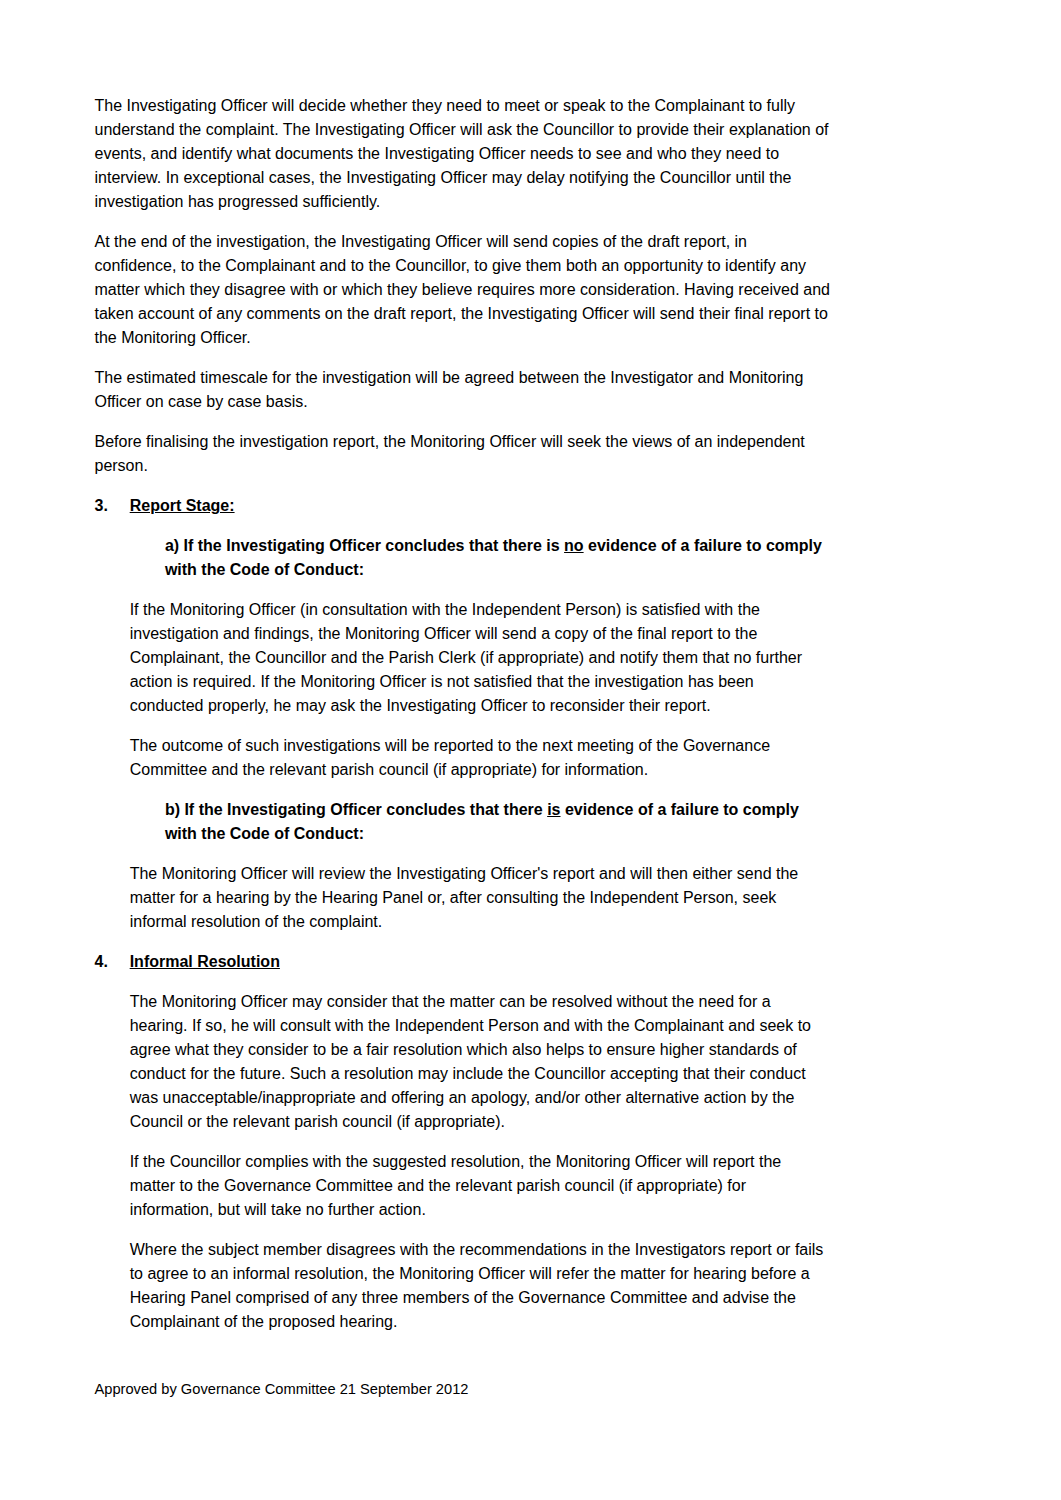The Investigating Officer will decide whether they need to meet or speak to the Complainant to fully understand the complaint. The Investigating Officer will ask the Councillor to provide their explanation of events, and identify what documents the Investigating Officer needs to see and who they need to interview. In exceptional cases, the Investigating Officer may delay notifying the Councillor until the investigation has progressed sufficiently.
At the end of the investigation, the Investigating Officer will send copies of the draft report, in confidence, to the Complainant and to the Councillor, to give them both an opportunity to identify any matter which they disagree with or which they believe requires more consideration. Having received and taken account of any comments on the draft report, the Investigating Officer will send their final report to the Monitoring Officer.
The estimated timescale for the investigation will be agreed between the Investigator and Monitoring Officer on case by case basis.
Before finalising the investigation report, the Monitoring Officer will seek the views of an independent person.
3. Report Stage:
a) If the Investigating Officer concludes that there is no evidence of a failure to comply with the Code of Conduct:
If the Monitoring Officer (in consultation with the Independent Person) is satisfied with the investigation and findings, the Monitoring Officer will send a copy of the final report to the Complainant, the Councillor and the Parish Clerk (if appropriate) and notify them that no further action is required. If the Monitoring Officer is not satisfied that the investigation has been conducted properly, he may ask the Investigating Officer to reconsider their report.
The outcome of such investigations will be reported to the next meeting of the Governance Committee and the relevant parish council (if appropriate) for information.
b) If the Investigating Officer concludes that there is evidence of a failure to comply with the Code of Conduct:
The Monitoring Officer will review the Investigating Officer's report and will then either send the matter for a hearing by the Hearing Panel or, after consulting the Independent Person, seek informal resolution of the complaint.
4. Informal Resolution
The Monitoring Officer may consider that the matter can be resolved without the need for a hearing. If so, he will consult with the Independent Person and with the Complainant and seek to agree what they consider to be a fair resolution which also helps to ensure higher standards of conduct for the future. Such a resolution may include the Councillor accepting that their conduct was unacceptable/inappropriate and offering an apology, and/or other alternative action by the Council or the relevant parish council (if appropriate).
If the Councillor complies with the suggested resolution, the Monitoring Officer will report the matter to the Governance Committee and the relevant parish council (if appropriate) for information, but will take no further action.
Where the subject member disagrees with the recommendations in the Investigators report or fails to agree to an informal resolution, the Monitoring Officer will refer the matter for hearing before a Hearing Panel comprised of any three members of the Governance Committee and advise the Complainant of the proposed hearing.
Approved by Governance Committee 21 September 2012